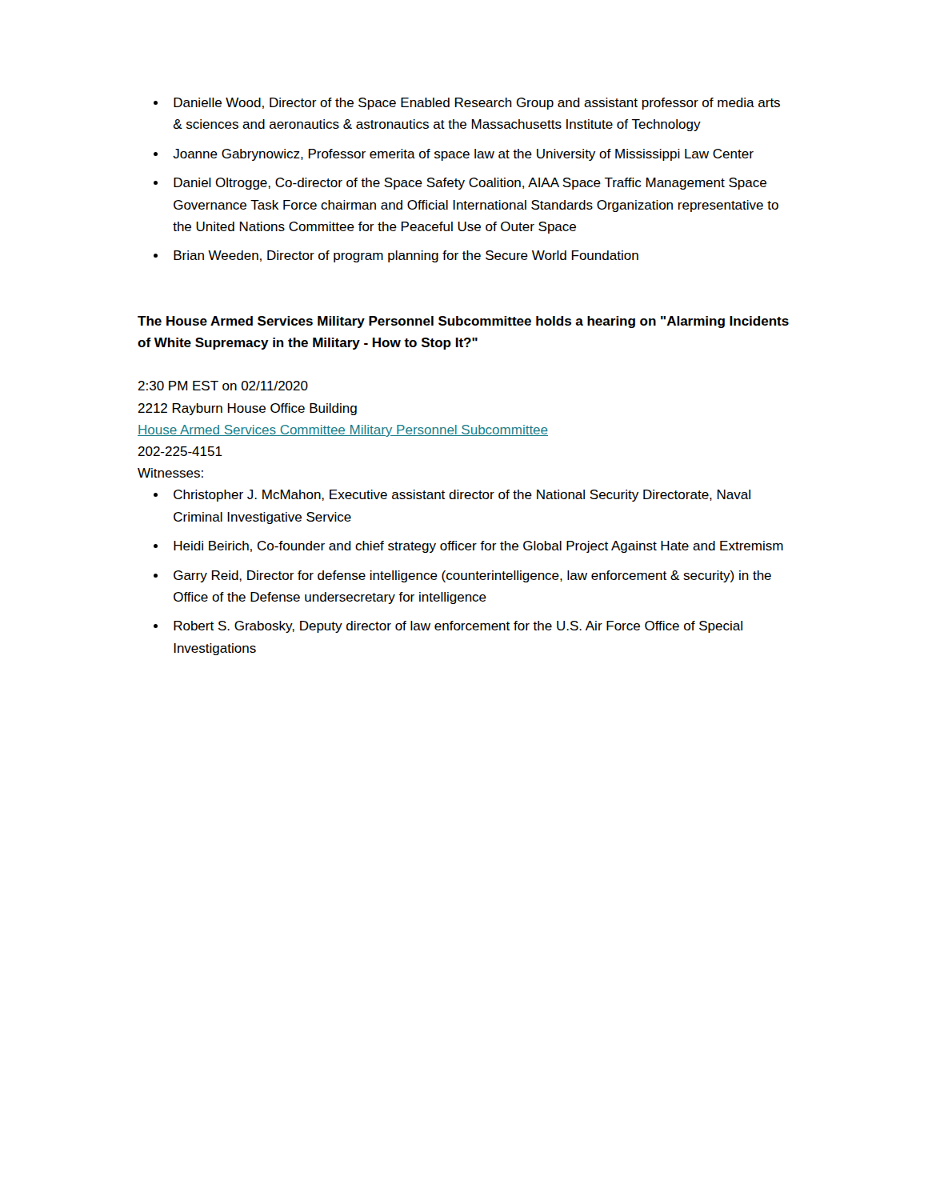Danielle Wood, Director of the Space Enabled Research Group and assistant professor of media arts & sciences and aeronautics & astronautics at the Massachusetts Institute of Technology
Joanne Gabrynowicz, Professor emerita of space law at the University of Mississippi Law Center
Daniel Oltrogge, Co-director of the Space Safety Coalition, AIAA Space Traffic Management Space Governance Task Force chairman and Official International Standards Organization representative to the United Nations Committee for the Peaceful Use of Outer Space
Brian Weeden, Director of program planning for the Secure World Foundation
The House Armed Services Military Personnel Subcommittee holds a hearing on "Alarming Incidents of White Supremacy in the Military - How to Stop It?"
2:30 PM EST on 02/11/2020
2212 Rayburn House Office Building
House Armed Services Committee Military Personnel Subcommittee
202-225-4151
Witnesses:
Christopher J. McMahon, Executive assistant director of the National Security Directorate, Naval Criminal Investigative Service
Heidi Beirich, Co-founder and chief strategy officer for the Global Project Against Hate and Extremism
Garry Reid, Director for defense intelligence (counterintelligence, law enforcement & security) in the Office of the Defense undersecretary for intelligence
Robert S. Grabosky, Deputy director of law enforcement for the U.S. Air Force Office of Special Investigations